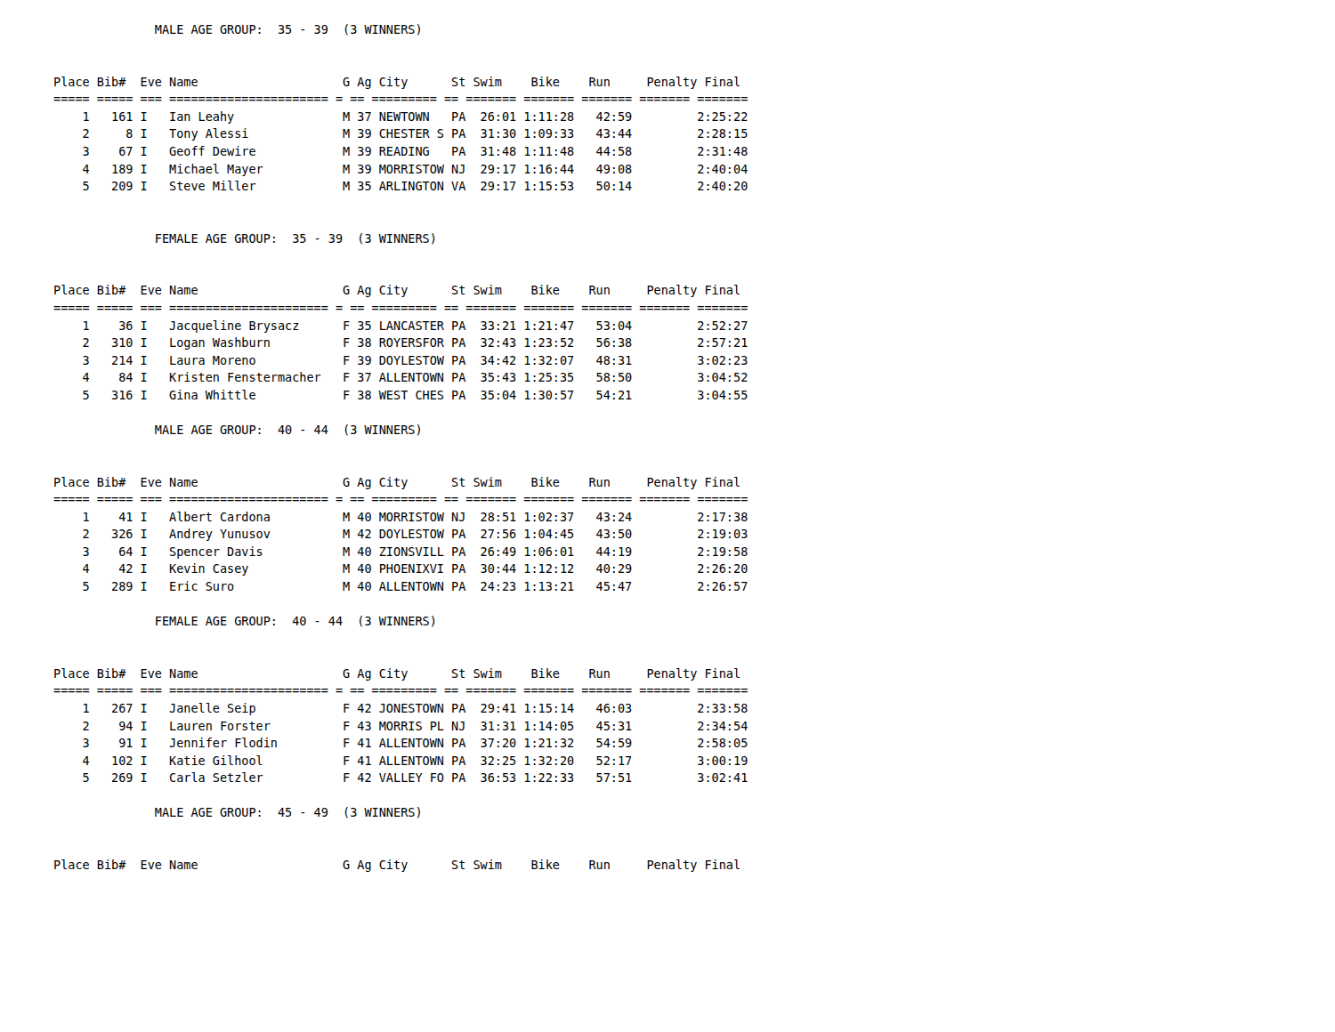MALE AGE GROUP:  35 - 39  (3 WINNERS)


Place Bib#  Eve Name                    G Ag City      St Swim    Bike    Run     Penalty Final
===== ===== === ====================== = == ========= == ======= ======= ======= ======= =======
    1   161 I   Ian Leahy               M 37 NEWTOWN   PA  26:01 1:11:28   42:59         2:25:22
    2     8 I   Tony Alessi             M 39 CHESTER S PA  31:30 1:09:33   43:44         2:28:15
    3    67 I   Geoff Dewire            M 39 READING   PA  31:48 1:11:48   44:58         2:31:48
    4   189 I   Michael Mayer           M 39 MORRISTOW NJ  29:17 1:16:44   49:08         2:40:04
    5   209 I   Steve Miller            M 35 ARLINGTON VA  29:17 1:15:53   50:14         2:40:20


              FEMALE AGE GROUP:  35 - 39  (3 WINNERS)


Place Bib#  Eve Name                    G Ag City      St Swim    Bike    Run     Penalty Final
===== ===== === ====================== = == ========= == ======= ======= ======= ======= =======
    1    36 I   Jacqueline Brysacz      F 35 LANCASTER PA  33:21 1:21:47   53:04         2:52:27
    2   310 I   Logan Washburn          F 38 ROYERSFOR PA  32:43 1:23:52   56:38         2:57:21
    3   214 I   Laura Moreno            F 39 DOYLESTOW PA  34:42 1:32:07   48:31         3:02:23
    4    84 I   Kristen Fenstermacher   F 37 ALLENTOWN PA  35:43 1:25:35   58:50         3:04:52
    5   316 I   Gina Whittle            F 38 WEST CHES PA  35:04 1:30:57   54:21         3:04:55

              MALE AGE GROUP:  40 - 44  (3 WINNERS)


Place Bib#  Eve Name                    G Ag City      St Swim    Bike    Run     Penalty Final
===== ===== === ====================== = == ========= == ======= ======= ======= ======= =======
    1    41 I   Albert Cardona          M 40 MORRISTOW NJ  28:51 1:02:37   43:24         2:17:38
    2   326 I   Andrey Yunusov          M 42 DOYLESTOW PA  27:56 1:04:45   43:50         2:19:03
    3    64 I   Spencer Davis           M 40 ZIONSVILL PA  26:49 1:06:01   44:19         2:19:58
    4    42 I   Kevin Casey             M 40 PHOENIXVI PA  30:44 1:12:12   40:29         2:26:20
    5   289 I   Eric Suro               M 40 ALLENTOWN PA  24:23 1:13:21   45:47         2:26:57

              FEMALE AGE GROUP:  40 - 44  (3 WINNERS)


Place Bib#  Eve Name                    G Ag City      St Swim    Bike    Run     Penalty Final
===== ===== === ====================== = == ========= == ======= ======= ======= ======= =======
    1   267 I   Janelle Seip            F 42 JONESTOWN PA  29:41 1:15:14   46:03         2:33:58
    2    94 I   Lauren Forster          F 43 MORRIS PL NJ  31:31 1:14:05   45:31         2:34:54
    3    91 I   Jennifer Flodin         F 41 ALLENTOWN PA  37:20 1:21:32   54:59         2:58:05
    4   102 I   Katie Gilhool           F 41 ALLENTOWN PA  32:25 1:32:20   52:17         3:00:19
    5   269 I   Carla Setzler           F 42 VALLEY FO PA  36:53 1:22:33   57:51         3:02:41

              MALE AGE GROUP:  45 - 49  (3 WINNERS)


Place Bib#  Eve Name                    G Ag City      St Swim    Bike    Run     Penalty Final